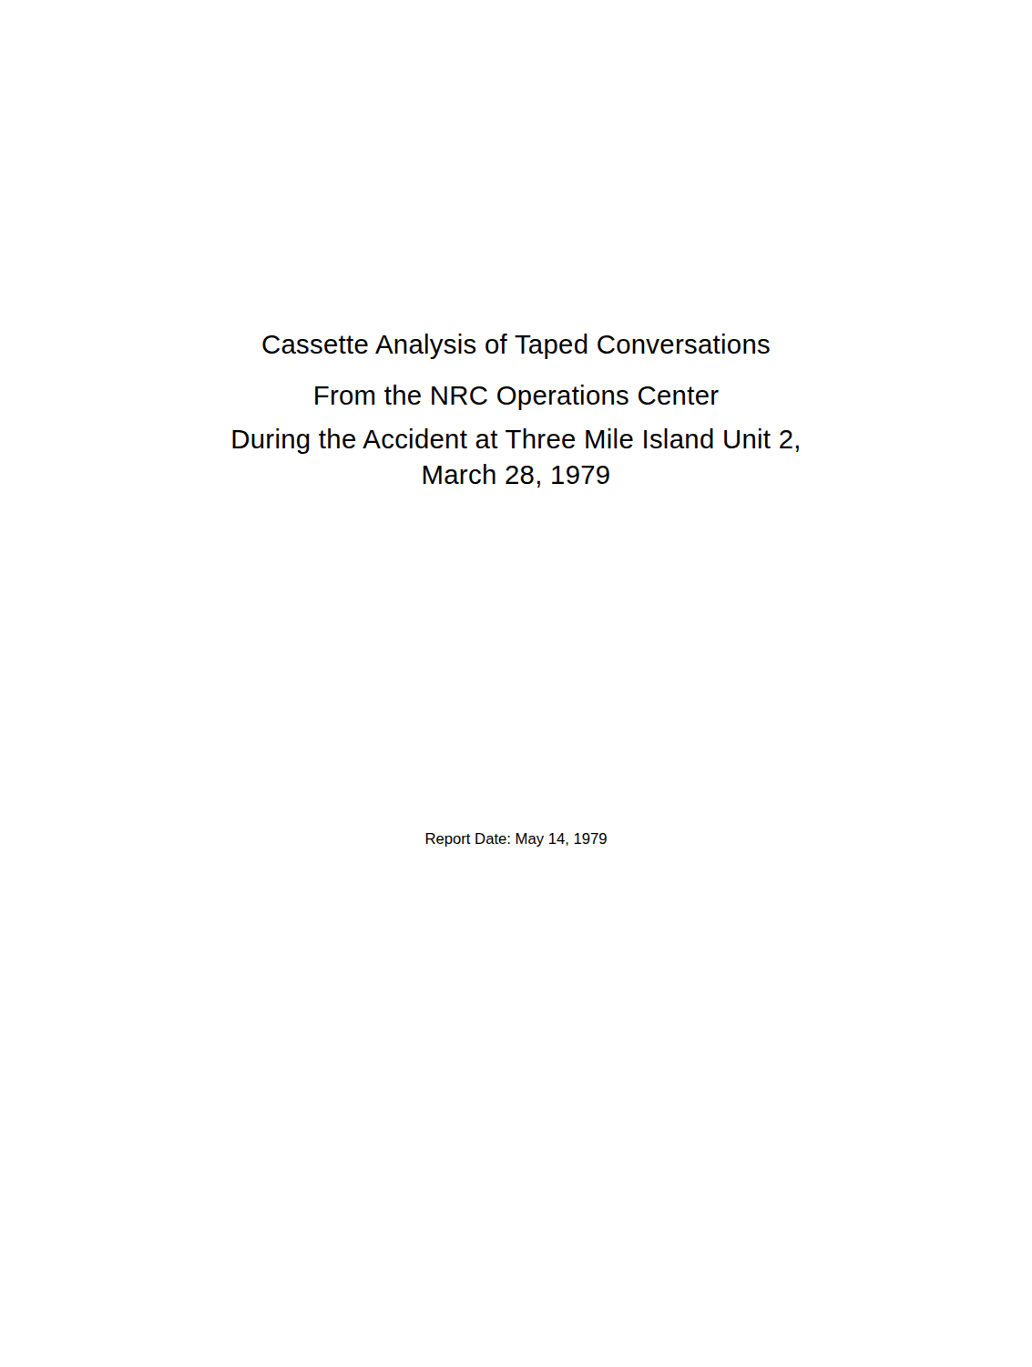Cassette Analysis of Taped Conversations From the NRC Operations Center During the Accident at Three Mile Island Unit 2, March 28, 1979
Report Date: May 14, 1979